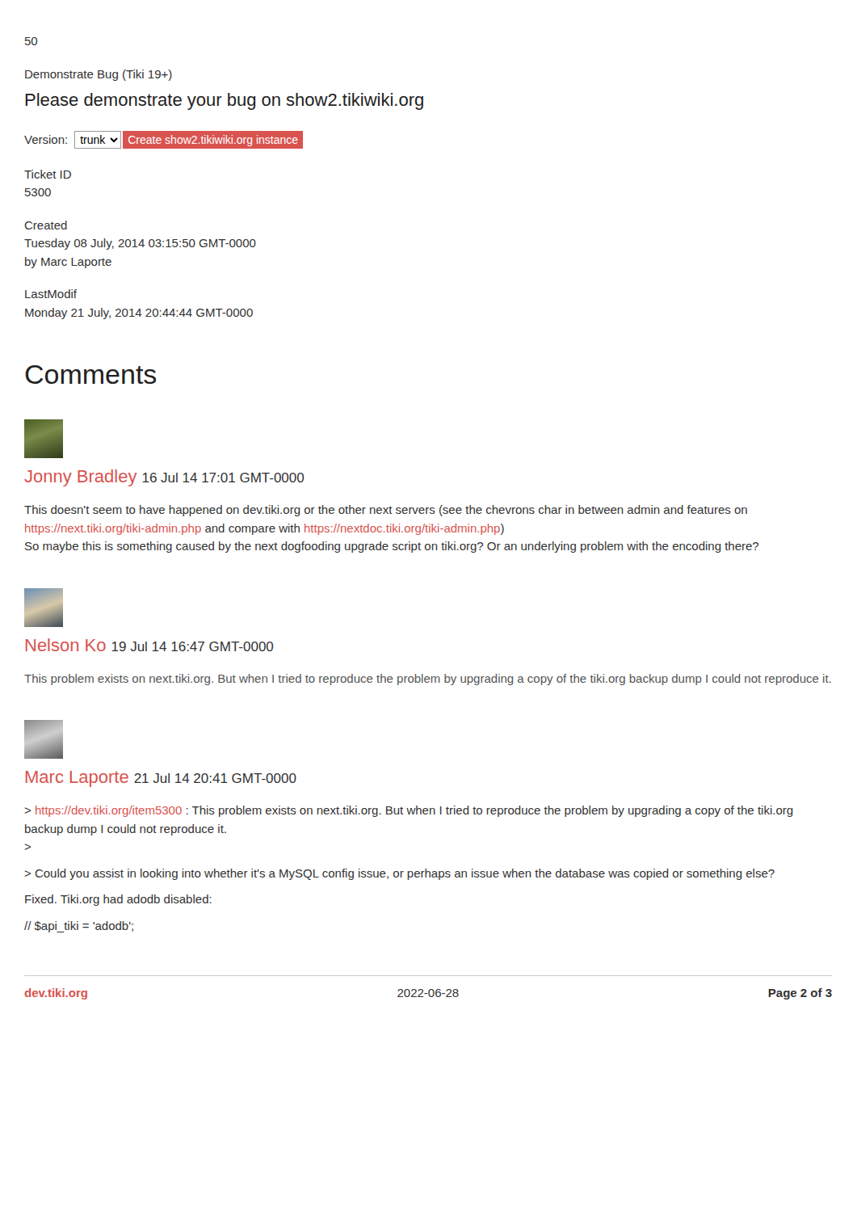50
Demonstrate Bug (Tiki 19+)
Please demonstrate your bug on show2.tikiwiki.org
Version: trunk Create show2.tikiwiki.org instance
Ticket ID
5300
Created
Tuesday 08 July, 2014 03:15:50 GMT-0000
by Marc Laporte
LastModif
Monday 21 July, 2014 20:44:44 GMT-0000
Comments
Jonny Bradley 16 Jul 14 17:01 GMT-0000
This doesn't seem to have happened on dev.tiki.org or the other next servers (see the chevrons char in between admin and features on https://next.tiki.org/tiki-admin.php and compare with https://nextdoc.tiki.org/tiki-admin.php)
So maybe this is something caused by the next dogfooding upgrade script on tiki.org? Or an underlying problem with the encoding there?
Nelson Ko 19 Jul 14 16:47 GMT-0000
This problem exists on next.tiki.org. But when I tried to reproduce the problem by upgrading a copy of the tiki.org backup dump I could not reproduce it.
Marc Laporte 21 Jul 14 20:41 GMT-0000
> https://dev.tiki.org/item5300 : This problem exists on next.tiki.org. But when I tried to reproduce the problem by upgrading a copy of the tiki.org backup dump I could not reproduce it.
>
> Could you assist in looking into whether it's a MySQL config issue, or perhaps an issue when the database was copied or something else?
Fixed. Tiki.org had adodb disabled:
// $api_tiki = 'adodb';
dev.tiki.org
2022-06-28
Page 2 of 3